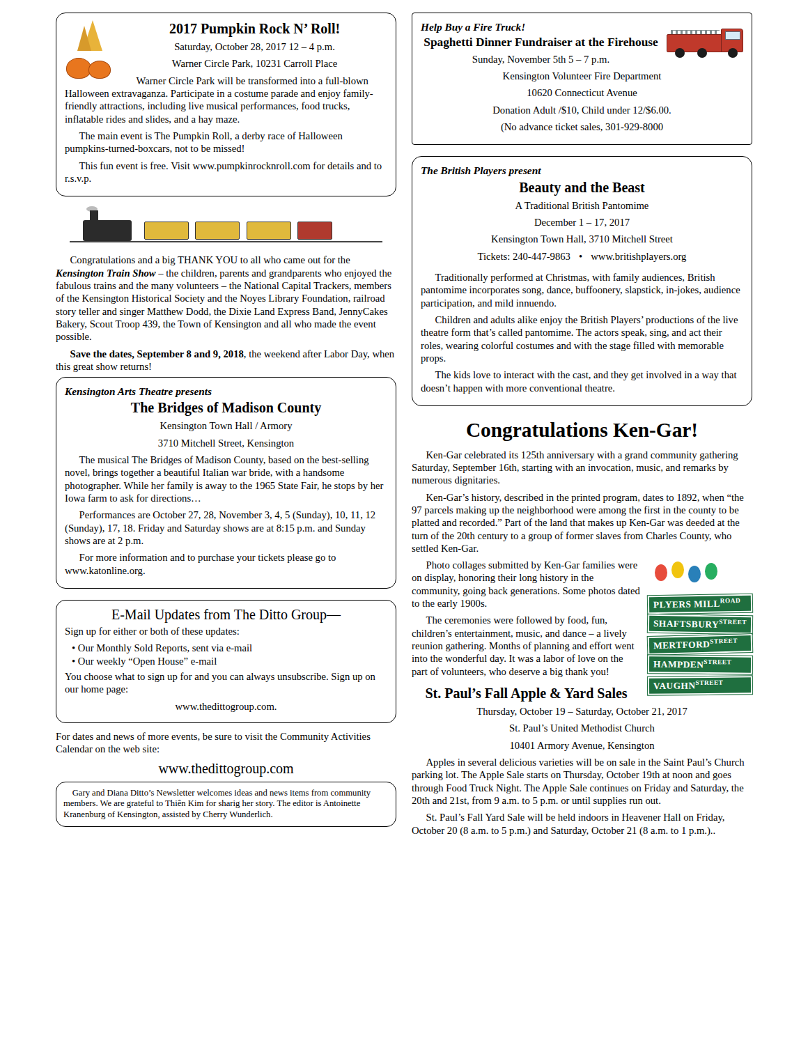2017 Pumpkin Rock N’ Roll!
Saturday, October 28, 2017 12 – 4 p.m.
Warner Circle Park, 10231 Carroll Place
Warner Circle Park will be transformed into a full-blown Halloween extravaganza. Participate in a costume parade and enjoy family-friendly attractions, including live musical performances, food trucks, inflatable rides and slides, and a hay maze.
The main event is The Pumpkin Roll, a derby race of Halloween pumpkins-turned-boxcars, not to be missed!
This fun event is free. Visit www.pumpkinrocknroll.com for details and to r.s.v.p.
Congratulations and a big THANK YOU to all who came out for the Kensington Train Show – the children, parents and grandparents who enjoyed the fabulous trains and the many volunteers – the National Capital Trackers, members of the Kensington Historical Society and the Noyes Library Foundation, railroad story teller and singer Matthew Dodd, the Dixie Land Express Band, JennyCakes Bakery, Scout Troop 439, the Town of Kensington and all who made the event possible.
Save the dates, September 8 and 9, 2018, the weekend after Labor Day, when this great show returns!
Kensington Arts Theatre presents
The Bridges of Madison County
Kensington Town Hall / Armory
3710 Mitchell Street, Kensington
The musical The Bridges of Madison County, based on the best-selling novel, brings together a beautiful Italian war bride, with a handsome photographer. While her family is away to the 1965 State Fair, he stops by her Iowa farm to ask for directions…
Performances are October 27, 28, November 3, 4, 5 (Sunday), 10, 11, 12 (Sunday), 17, 18. Friday and Saturday shows are at 8:15 p.m. and Sunday shows are at 2 p.m.
For more information and to purchase your tickets please go to www.katonline.org.
E-Mail Updates from The Ditto Group—
Sign up for either or both of these updates:
Our Monthly Sold Reports, sent via e-mail
Our weekly “Open House” e-mail
You choose what to sign up for and you can always unsubscribe. Sign up on our home page:
www.thedittogroup.com.
For dates and news of more events, be sure to visit the Community Activities Calendar on the web site:
www.thedittogroup.com
Gary and Diana Ditto’s Newsletter welcomes ideas and news items from community members. We are grateful to Thiên Kim for sharig her story. The editor is Antoinette Kranenburg of Kensington, assisted by Cherry Wunderlich.
Help Buy a Fire Truck!
Spaghetti Dinner Fundraiser at the Firehouse
Sunday, November 5th 5 – 7 p.m.
Kensington Volunteer Fire Department
10620 Connecticut Avenue
Donation Adult /$10, Child under 12/$6.00.
(No advance ticket sales, 301-929-8000
The British Players present
Beauty and the Beast
A Traditional British Pantomime
December 1 – 17, 2017
Kensington Town Hall, 3710 Mitchell Street
Tickets: 240-447-9863•www.britishplayers.org
Traditionally performed at Christmas, with family audiences, British pantomime incorporates song, dance, buffoonery, slapstick, in-jokes, audience participation, and mild innuendo.
Children and adults alike enjoy the British Players’ productions of the live theatre form that’s called pantomime. The actors speak, sing, and act their roles, wearing colorful costumes and with the stage filled with memorable props.
The kids love to interact with the cast, and they get involved in a way that doesn’t happen with more conventional theatre.
Congratulations Ken-Gar!
Ken-Gar celebrated its 125th anniversary with a grand community gathering Saturday, September 16th, starting with an invocation, music, and remarks by numerous dignitaries.
Ken-Gar’s history, described in the printed program, dates to 1892, when “the 97 parcels making up the neighborhood were among the first in the county to be platted and recorded.” Part of the land that makes up Ken-Gar was deeded at the turn of the 20th century to a group of former slaves from Charles County, who settled Ken-Gar.
PLYERS MILLROAD
SHAFTSBURYSTREET
MERTFORDSTREET
HAMPDENSTREET
VAUGHNSTREET
Photo collages submitted by Ken-Gar families were on display, honoring their long history in the community, going back generations. Some photos dated to the early 1900s.
The ceremonies were followed by food, fun, children’s entertainment, music, and dance – a lively reunion gathering. Months of planning and effort went into the wonderful day. It was a labor of love on the part of volunteers, who deserve a big thank you!
St. Paul’s Fall Apple & Yard Sales
Thursday, October 19 – Saturday, October 21, 2017
St. Paul’s United Methodist Church
10401 Armory Avenue, Kensington
Apples in several delicious varieties will be on sale in the Saint Paul’s Church parking lot. The Apple Sale starts on Thursday, October 19th at noon and goes through Food Truck Night. The Apple Sale continues on Friday and Saturday, the 20th and 21st, from 9 a.m. to 5 p.m. or until supplies run out.
St. Paul’s Fall Yard Sale will be held indoors in Heavener Hall on Friday, October 20 (8 a.m. to 5 p.m.) and Saturday, October 21 (8 a.m. to 1 p.m.)..